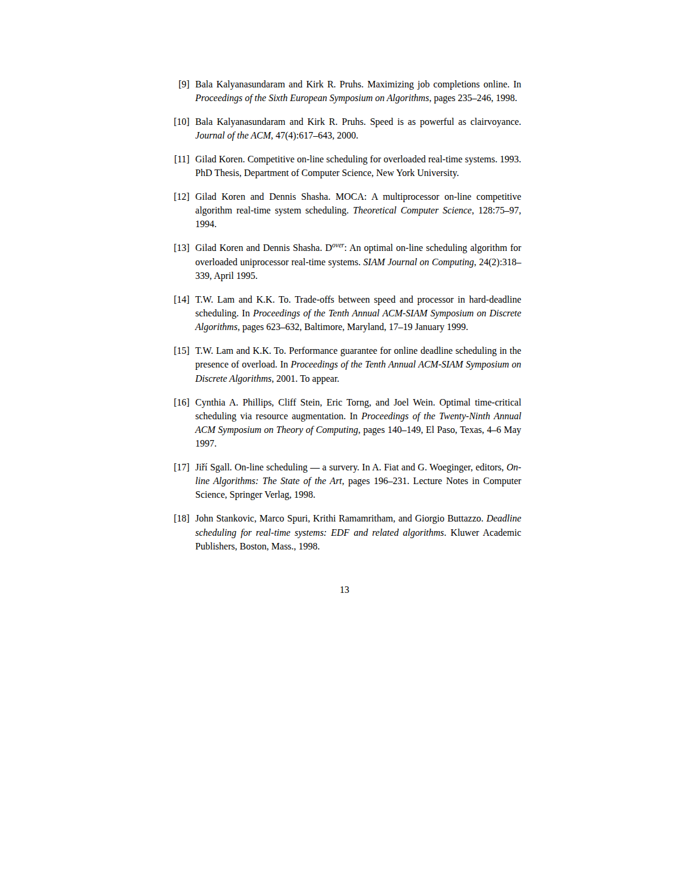[9] Bala Kalyanasundaram and Kirk R. Pruhs. Maximizing job completions online. In Proceedings of the Sixth European Symposium on Algorithms, pages 235–246, 1998.
[10] Bala Kalyanasundaram and Kirk R. Pruhs. Speed is as powerful as clairvoyance. Journal of the ACM, 47(4):617–643, 2000.
[11] Gilad Koren. Competitive on-line scheduling for overloaded real-time systems. 1993. PhD Thesis, Department of Computer Science, New York University.
[12] Gilad Koren and Dennis Shasha. MOCA: A multiprocessor on-line competitive algorithm real-time system scheduling. Theoretical Computer Science, 128:75–97, 1994.
[13] Gilad Koren and Dennis Shasha. Dover: An optimal on-line scheduling algorithm for overloaded uniprocessor real-time systems. SIAM Journal on Computing, 24(2):318–339, April 1995.
[14] T.W. Lam and K.K. To. Trade-offs between speed and processor in hard-deadline scheduling. In Proceedings of the Tenth Annual ACM-SIAM Symposium on Discrete Algorithms, pages 623–632, Baltimore, Maryland, 17–19 January 1999.
[15] T.W. Lam and K.K. To. Performance guarantee for online deadline scheduling in the presence of overload. In Proceedings of the Tenth Annual ACM-SIAM Symposium on Discrete Algorithms, 2001. To appear.
[16] Cynthia A. Phillips, Cliff Stein, Eric Torng, and Joel Wein. Optimal time-critical scheduling via resource augmentation. In Proceedings of the Twenty-Ninth Annual ACM Symposium on Theory of Computing, pages 140–149, El Paso, Texas, 4–6 May 1997.
[17] Jiří Sgall. On-line scheduling — a survery. In A. Fiat and G. Woeginger, editors, On-line Algorithms: The State of the Art, pages 196–231. Lecture Notes in Computer Science, Springer Verlag, 1998.
[18] John Stankovic, Marco Spuri, Krithi Ramamritham, and Giorgio Buttazzo. Deadline scheduling for real-time systems: EDF and related algorithms. Kluwer Academic Publishers, Boston, Mass., 1998.
13